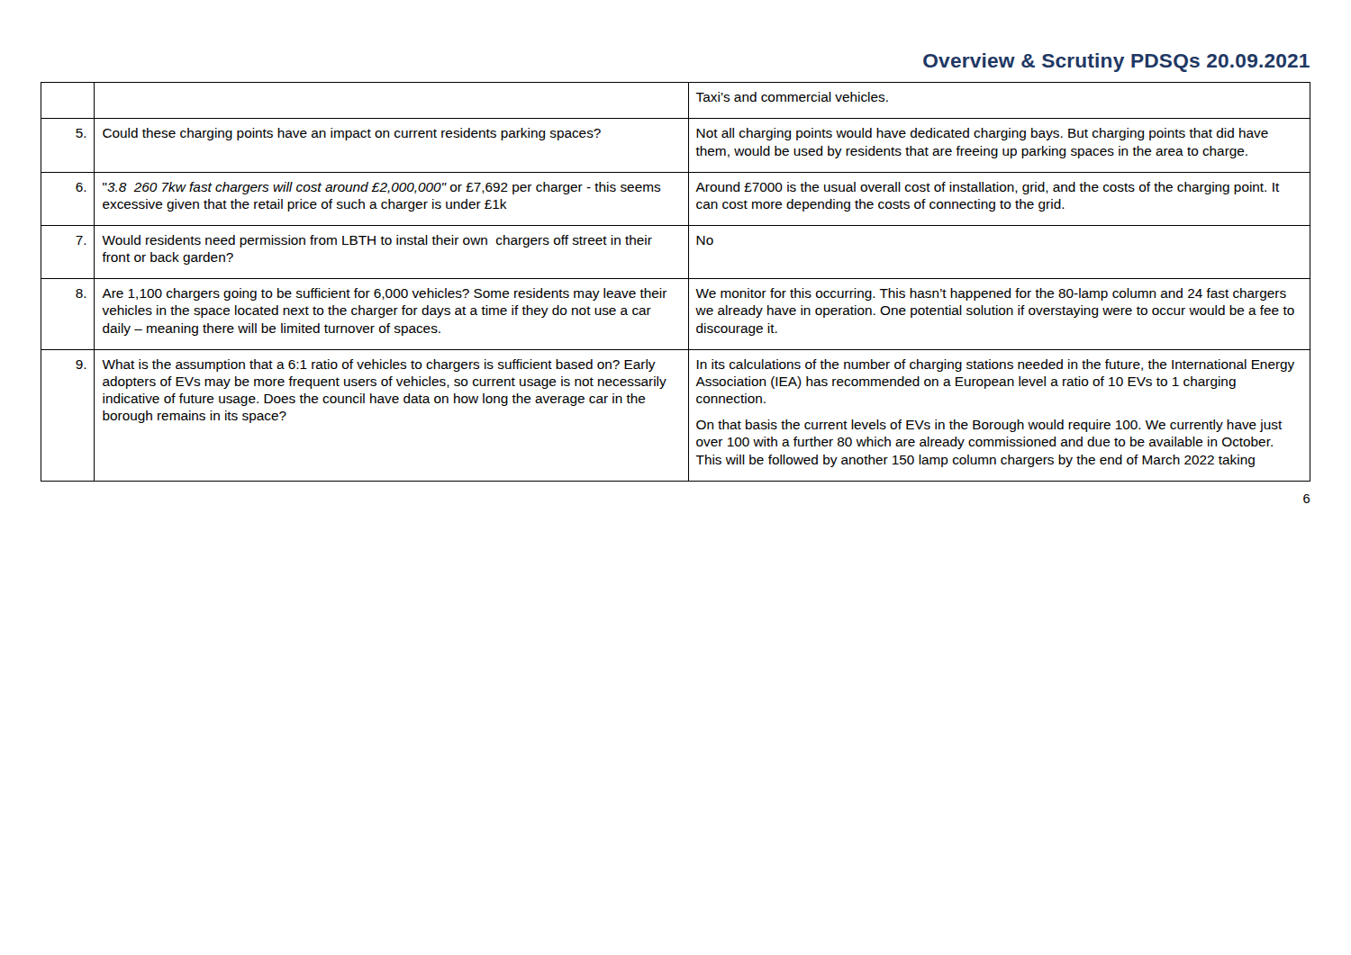Overview & Scrutiny PDSQs 20.09.2021
| | | Taxi’s and commercial vehicles. |
| 5. | Could these charging points have an impact on current residents parking spaces? | Not all charging points would have dedicated charging bays. But charging points that did have them, would be used by residents that are freeing up parking spaces in the area to charge. |
| 6. | " 3.8 260 7kw fast chargers will cost around £2,000,000" or £7,692 per charger - this seems excessive given that the retail price of such a charger is under £1k | Around £7000 is the usual overall cost of installation, grid, and the costs of the charging point. It can cost more depending the costs of connecting to the grid. |
| 7. | Would residents need permission from LBTH to instal their own chargers off street in their front or back garden? | No |
| 8. | Are 1,100 chargers going to be sufficient for 6,000 vehicles? Some residents may leave their vehicles in the space located next to the charger for days at a time if they do not use a car daily – meaning there will be limited turnover of spaces. | We monitor for this occurring. This hasn’t happened for the 80-lamp column and 24 fast chargers we already have in operation. One potential solution if overstaying were to occur would be a fee to discourage it. |
| 9. | What is the assumption that a 6:1 ratio of vehicles to chargers is sufficient based on? Early adopters of EVs may be more frequent users of vehicles, so current usage is not necessarily indicative of future usage. Does the council have data on how long the average car in the borough remains in its space? | In its calculations of the number of charging stations needed in the future, the International Energy Association (IEA) has recommended on a European level a ratio of 10 EVs to 1 charging connection. On that basis the current levels of EVs in the Borough would require 100. We currently have just over 100 with a further 80 which are already commissioned and due to be available in October. This will be followed by another 150 lamp column chargers by the end of March 2022 taking |
6